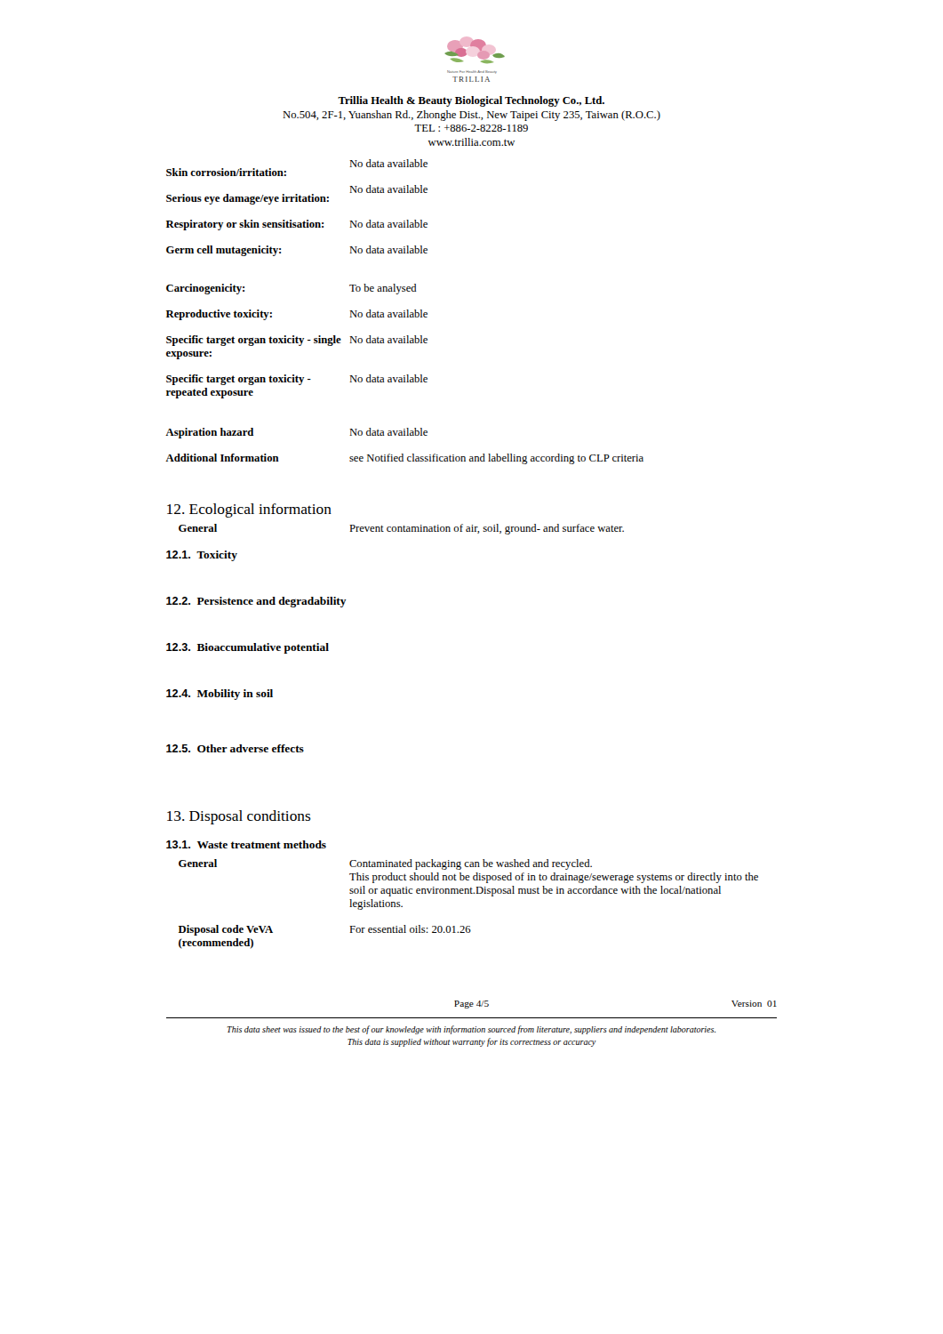Nature For Health And Beauty TRILLIA
Trillia Health & Beauty Biological Technology Co., Ltd.
No.504, 2F-1, Yuanshan Rd., Zhonghe Dist., New Taipei City 235, Taiwan (R.O.C.)
TEL : +886-2-8228-1189
www.trillia.com.tw
| Skin corrosion/irritation: | No data available |
| Serious eye damage/eye irritation: | No data available |
| Respiratory or skin sensitisation: | No data available |
| Germ cell mutagenicity: | No data available |
| Carcinogenicity: | To be analysed |
| Reproductive toxicity: | No data available |
| Specific target organ toxicity - single exposure: | No data available |
| Specific target organ toxicity - repeated exposure | No data available |
| Aspiration hazard | No data available |
| Additional Information | see Notified classification and labelling according to CLP criteria |
12. Ecological information
General
Prevent contamination of air, soil, ground- and surface water.
12.1. Toxicity
12.2. Persistence and degradability
12.3. Bioaccumulative potential
12.4. Mobility in soil
12.5. Other adverse effects
13. Disposal conditions
13.1. Waste treatment methods
| General | Contaminated packaging can be washed and recycled. This product should not be disposed of in to drainage/sewerage systems or directly into the soil or aquatic environment.Disposal must be in accordance with the local/national legislations. |
| Disposal code VeVA (recommended) | For essential oils: 20.01.26 |
Page 4/5
Version 01
This data sheet was issued to the best of our knowledge with information sourced from literature, suppliers and independent laboratories.
This data is supplied without warranty for its correctness or accuracy